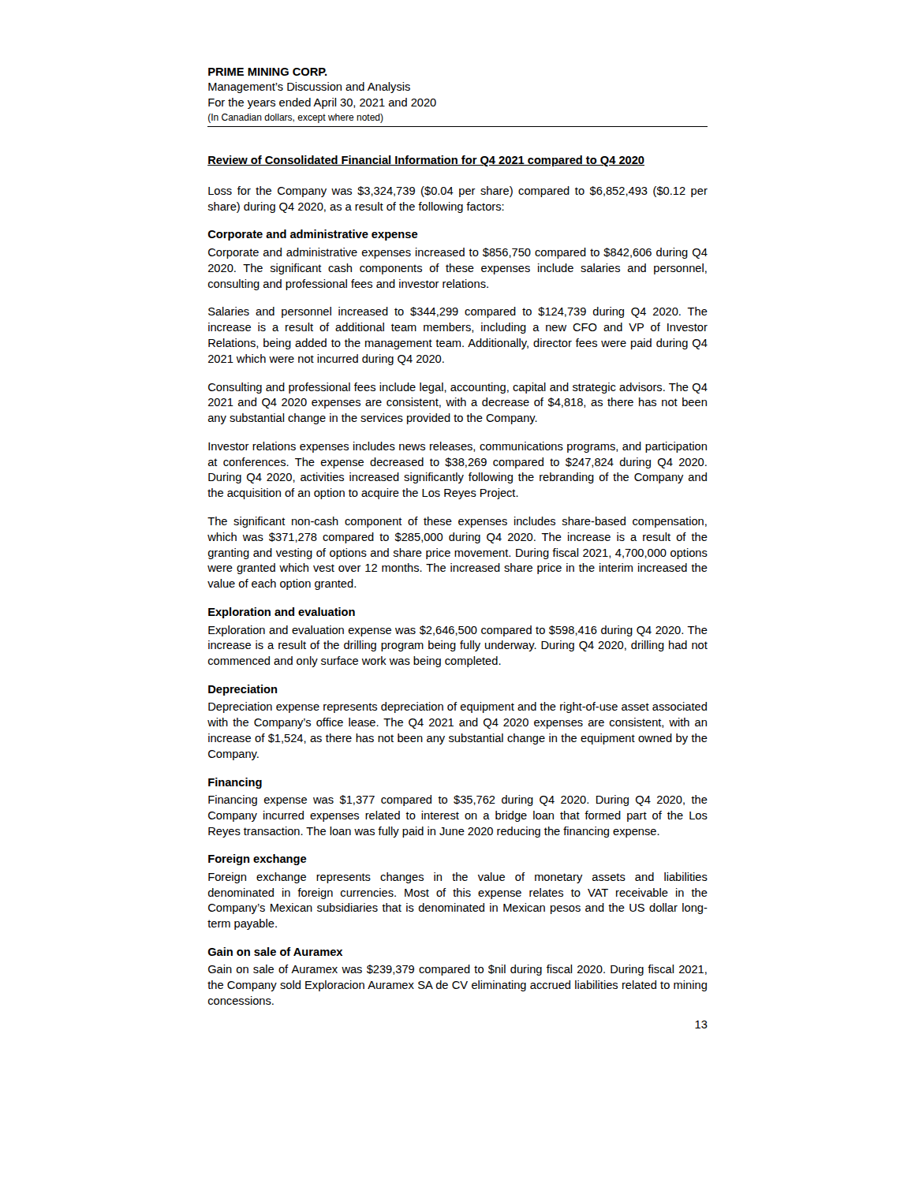PRIME MINING CORP.
Management’s Discussion and Analysis
For the years ended April 30, 2021 and 2020
(In Canadian dollars, except where noted)
Review of Consolidated Financial Information for Q4 2021 compared to Q4 2020
Loss for the Company was $3,324,739 ($0.04 per share) compared to $6,852,493 ($0.12 per share) during Q4 2020, as a result of the following factors:
Corporate and administrative expense
Corporate and administrative expenses increased to $856,750 compared to $842,606 during Q4 2020. The significant cash components of these expenses include salaries and personnel, consulting and professional fees and investor relations.
Salaries and personnel increased to $344,299 compared to $124,739 during Q4 2020. The increase is a result of additional team members, including a new CFO and VP of Investor Relations, being added to the management team. Additionally, director fees were paid during Q4 2021 which were not incurred during Q4 2020.
Consulting and professional fees include legal, accounting, capital and strategic advisors. The Q4 2021 and Q4 2020 expenses are consistent, with a decrease of $4,818, as there has not been any substantial change in the services provided to the Company.
Investor relations expenses includes news releases, communications programs, and participation at conferences. The expense decreased to $38,269 compared to $247,824 during Q4 2020. During Q4 2020, activities increased significantly following the rebranding of the Company and the acquisition of an option to acquire the Los Reyes Project.
The significant non-cash component of these expenses includes share-based compensation, which was $371,278 compared to $285,000 during Q4 2020. The increase is a result of the granting and vesting of options and share price movement. During fiscal 2021, 4,700,000 options were granted which vest over 12 months. The increased share price in the interim increased the value of each option granted.
Exploration and evaluation
Exploration and evaluation expense was $2,646,500 compared to $598,416 during Q4 2020. The increase is a result of the drilling program being fully underway. During Q4 2020, drilling had not commenced and only surface work was being completed.
Depreciation
Depreciation expense represents depreciation of equipment and the right-of-use asset associated with the Company’s office lease. The Q4 2021 and Q4 2020 expenses are consistent, with an increase of $1,524, as there has not been any substantial change in the equipment owned by the Company.
Financing
Financing expense was $1,377 compared to $35,762 during Q4 2020. During Q4 2020, the Company incurred expenses related to interest on a bridge loan that formed part of the Los Reyes transaction. The loan was fully paid in June 2020 reducing the financing expense.
Foreign exchange
Foreign exchange represents changes in the value of monetary assets and liabilities denominated in foreign currencies. Most of this expense relates to VAT receivable in the Company’s Mexican subsidiaries that is denominated in Mexican pesos and the US dollar long-term payable.
Gain on sale of Auramex
Gain on sale of Auramex was $239,379 compared to $nil during fiscal 2020. During fiscal 2021, the Company sold Exploracion Auramex SA de CV eliminating accrued liabilities related to mining concessions.
13